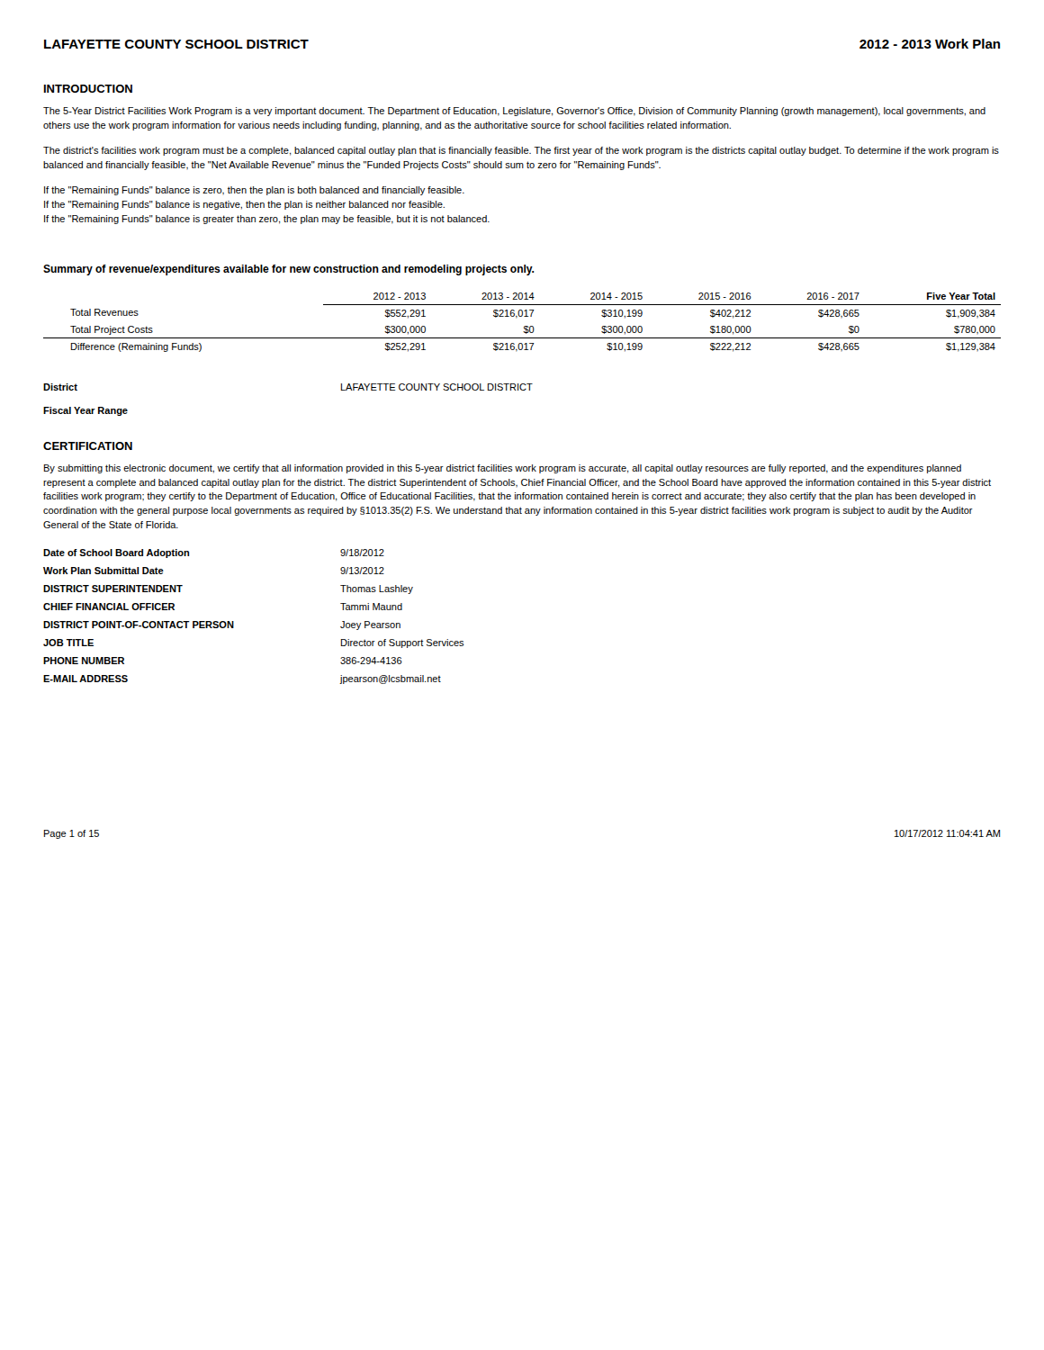LAFAYETTE COUNTY SCHOOL DISTRICT 2012 - 2013 Work Plan
INTRODUCTION
The 5-Year District Facilities Work Program is a very important document. The Department of Education, Legislature, Governor's Office, Division of Community Planning (growth management), local governments, and others use the work program information for various needs including funding, planning, and as the authoritative source for school facilities related information.
The district's facilities work program must be a complete, balanced capital outlay plan that is financially feasible. The first year of the work program is the districts capital outlay budget. To determine if the work program is balanced and financially feasible, the "Net Available Revenue" minus the "Funded Projects Costs" should sum to zero for "Remaining Funds".
If the "Remaining Funds" balance is zero, then the plan is both balanced and financially feasible.
If the "Remaining Funds" balance is negative, then the plan is neither balanced nor feasible.
If the "Remaining Funds" balance is greater than zero, the plan may be feasible, but it is not balanced.
Summary of revenue/expenditures available for new construction and remodeling projects only.
| | 2012 - 2013 | 2013 - 2014 | 2014 - 2015 | 2015 - 2016 | 2016 - 2017 | Five Year Total |
| --- | --- | --- | --- | --- | --- | --- |
| Total Revenues | $552,291 | $216,017 | $310,199 | $402,212 | $428,665 | $1,909,384 |
| Total Project Costs | $300,000 | $0 | $300,000 | $180,000 | $0 | $780,000 |
| Difference (Remaining Funds) | $252,291 | $216,017 | $10,199 | $222,212 | $428,665 | $1,129,384 |
District LAFAYETTE COUNTY SCHOOL DISTRICT
Fiscal Year Range
CERTIFICATION
By submitting this electronic document, we certify that all information provided in this 5-year district facilities work program is accurate, all capital outlay resources are fully reported, and the expenditures planned represent a complete and balanced capital outlay plan for the district. The district Superintendent of Schools, Chief Financial Officer, and the School Board have approved the information contained in this 5-year district facilities work program; they certify to the Department of Education, Office of Educational Facilities, that the information contained herein is correct and accurate; they also certify that the plan has been developed in coordination with the general purpose local governments as required by §1013.35(2) F.S. We understand that any information contained in this 5-year district facilities work program is subject to audit by the Auditor General of the State of Florida.
| Date of School Board Adoption | 9/18/2012 |
| Work Plan Submittal Date | 9/13/2012 |
| DISTRICT SUPERINTENDENT | Thomas Lashley |
| CHIEF FINANCIAL OFFICER | Tammi Maund |
| DISTRICT POINT-OF-CONTACT PERSON | Joey Pearson |
| JOB TITLE | Director of Support Services |
| PHONE NUMBER | 386-294-4136 |
| E-MAIL ADDRESS | jpearson@lcsbmail.net |
Page 1 of 15 10/17/2012 11:04:41 AM